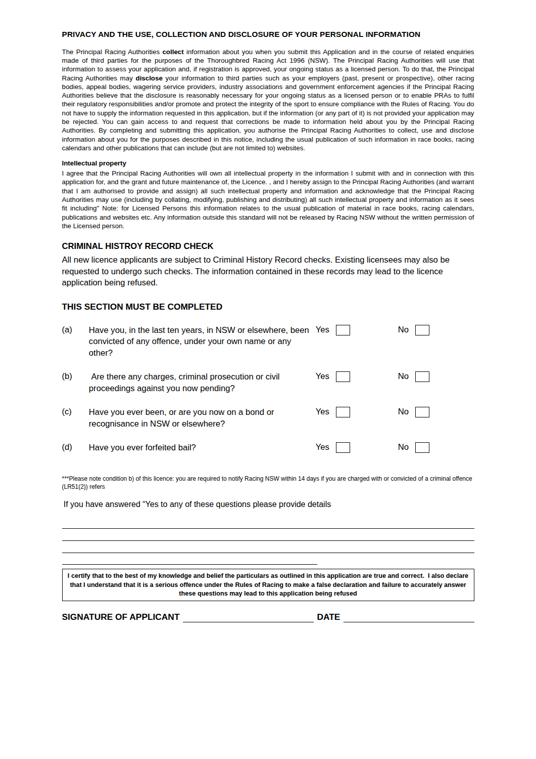PRIVACY AND THE USE, COLLECTION AND DISCLOSURE OF YOUR PERSONAL INFORMATION
The Principal Racing Authorities collect information about you when you submit this Application and in the course of related enquiries made of third parties for the purposes of the Thoroughbred Racing Act 1996 (NSW). The Principal Racing Authorities will use that information to assess your application and, if registration is approved, your ongoing status as a licensed person. To do that, the Principal Racing Authorities may disclose your information to third parties such as your employers (past, present or prospective), other racing bodies, appeal bodies, wagering service providers, industry associations and government enforcement agencies if the Principal Racing Authorities believe that the disclosure is reasonably necessary for your ongoing status as a licensed person or to enable PRAs to fulfil their regulatory responsibilities and/or promote and protect the integrity of the sport to ensure compliance with the Rules of Racing. You do not have to supply the information requested in this application, but if the information (or any part of it) is not provided your application may be rejected. You can gain access to and request that corrections be made to information held about you by the Principal Racing Authorities. By completing and submitting this application, you authorise the Principal Racing Authorities to collect, use and disclose information about you for the purposes described in this notice, including the usual publication of such information in race books, racing calendars and other publications that can include (but are not limited to) websites.
Intellectual property
I agree that the Principal Racing Authorities will own all intellectual property in the information I submit with and in connection with this application for, and the grant and future maintenance of, the Licence. , and I hereby assign to the Principal Racing Authorities (and warrant that I am authorised to provide and assign) all such intellectual property and information and acknowledge that the Principal Racing Authorities may use (including by collating, modifying, publishing and distributing) all such intellectual property and information as it sees fit including" Note: for Licensed Persons this information relates to the usual publication of material in race books, racing calendars, publications and websites etc. Any information outside this standard will not be released by Racing NSW without the written permission of the Licensed person.
CRIMINAL HISTROY RECORD CHECK
All new licence applicants are subject to Criminal History Record checks. Existing licensees may also be requested to undergo such checks. The information contained in these records may lead to the licence application being refused.
THIS SECTION MUST BE COMPLETED
| (a) | Have you, in the last ten years, in NSW or elsewhere, been convicted of any offence, under your own name or any other? | Yes | No |
| (b) | Are there any charges, criminal prosecution or civil proceedings against you now pending? | Yes | No |
| (c) | Have you ever been, or are you now on a bond or recognisance in NSW or elsewhere? | Yes | No |
| (d) | Have you ever forfeited bail? | Yes | No |
***Please note condition b) of this licence: you are required to notify Racing NSW within 14 days if you are charged with or convicted of a criminal offence (LR51(2)) refers
If you have answered “Yes to any of these questions please provide details
I certify that to the best of my knowledge and belief the particulars as outlined in this application are true and correct. I also declare that I understand that it is a serious offence under the Rules of Racing to make a false declaration and failure to accurately answer these questions may lead to this application being refused
SIGNATURE OF APPLICANT DATE